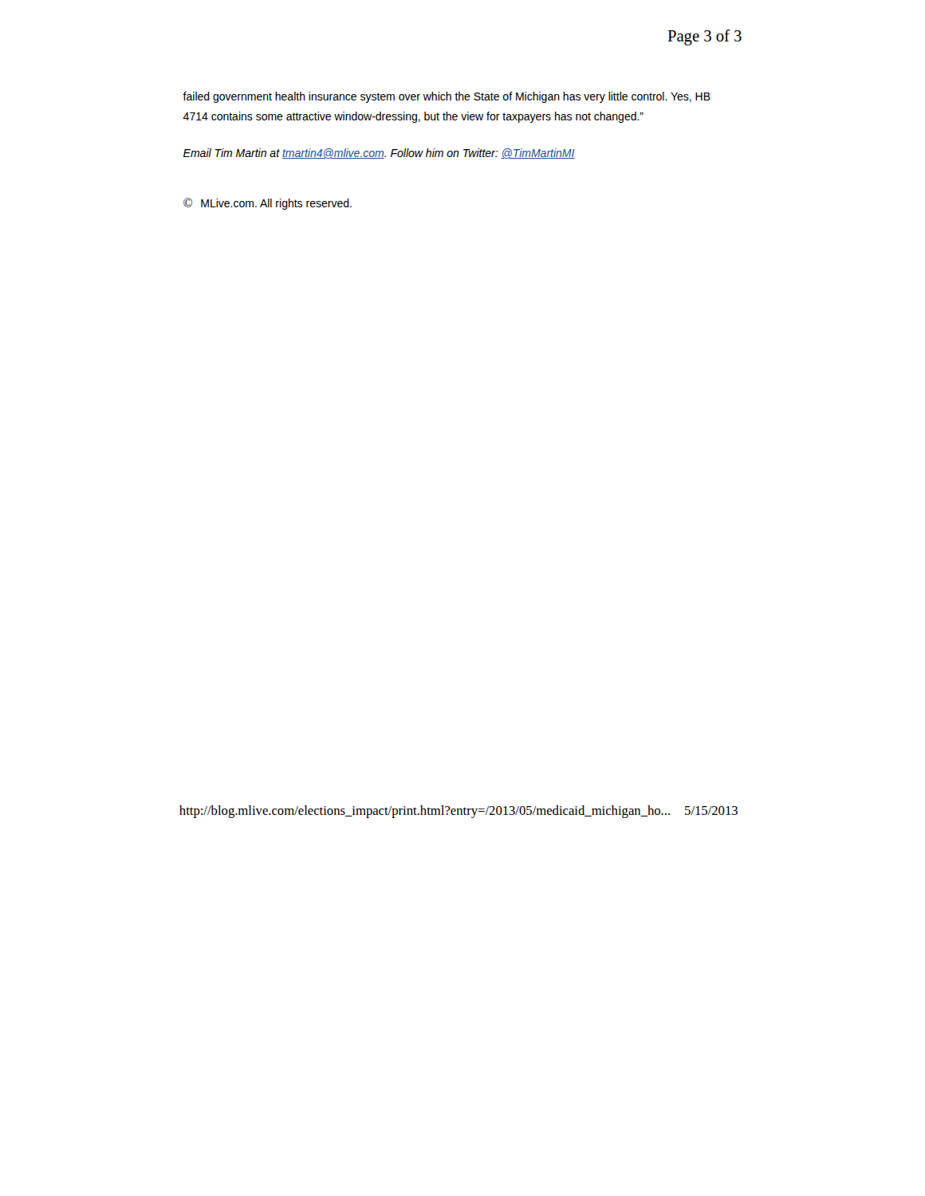Page 3 of 3
failed government health insurance system over which the State of Michigan has very little control. Yes, HB 4714 contains some attractive window-dressing, but the view for taxpayers has not changed.”
Email Tim Martin at tmartin4@mlive.com. Follow him on Twitter: @TimMartinMI
© MLive.com. All rights reserved.
http://blog.mlive.com/elections_impact/print.html?entry=/2013/05/medicaid_michigan_ho... 5/15/2013